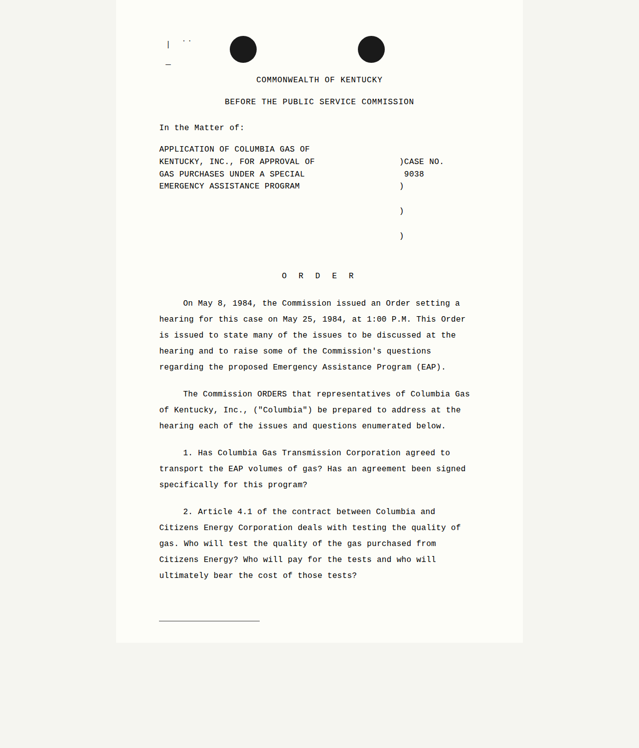| ·· —
COMMONWEALTH OF KENTUCKY
BEFORE THE PUBLIC SERVICE COMMISSION
In the Matter of:
| APPLICATION OF COLUMBIA GAS OF KENTUCKY, INC., FOR APPROVAL OF GAS PURCHASES UNDER A SPECIAL EMERGENCY ASSISTANCE PROGRAM | ) ) ) ) | CASE NO. 9038 |
O R D E R
On May 8, 1984, the Commission issued an Order setting a hearing for this case on May 25, 1984, at 1:00 P.M. This Order is issued to state many of the issues to be discussed at the hearing and to raise some of the Commission's questions regarding the proposed Emergency Assistance Program (EAP).
The Commission ORDERS that representatives of Columbia Gas of Kentucky, Inc., ("Columbia") be prepared to address at the hearing each of the issues and questions enumerated below.
1. Has Columbia Gas Transmission Corporation agreed to transport the EAP volumes of gas? Has an agreement been signed specifically for this program?
2. Article 4.1 of the contract between Columbia and Citizens Energy Corporation deals with testing the quality of gas. Who will test the quality of the gas purchased from Citizens Energy? Who will pay for the tests and who will ultimately bear the cost of those tests?